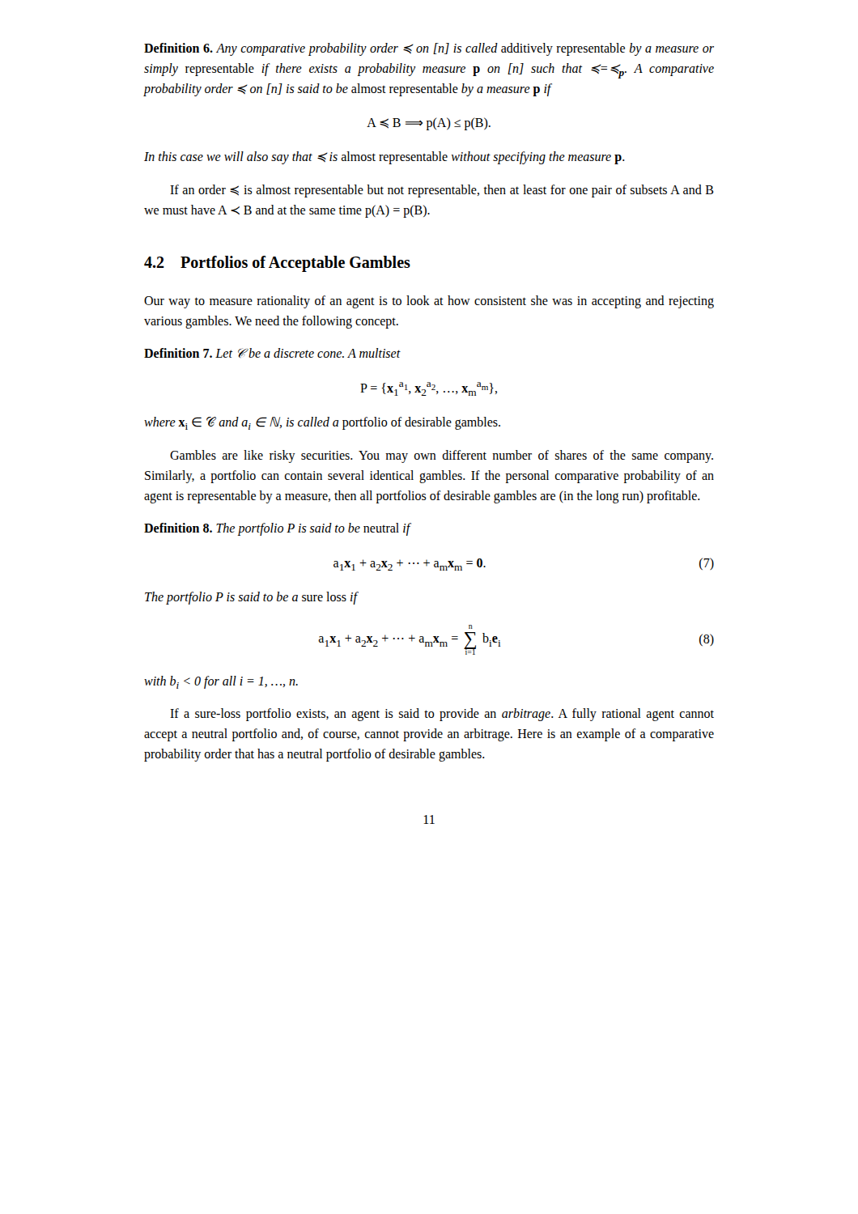Definition 6. Any comparative probability order ≼ on [n] is called additively representable by a measure or simply representable if there exists a probability measure p on [n] such that ≼=≼p. A comparative probability order ≼ on [n] is said to be almost representable by a measure p if
A ≼ B ⟹ p(A) ≤ p(B).
In this case we will also say that ≼ is almost representable without specifying the measure p.
If an order ≼ is almost representable but not representable, then at least for one pair of subsets A and B we must have A ≺ B and at the same time p(A) = p(B).
4.2 Portfolios of Acceptable Gambles
Our way to measure rationality of an agent is to look at how consistent she was in accepting and rejecting various gambles. We need the following concept.
Definition 7. Let 𝒞 be a discrete cone. A multiset
P = {x1a1, x2a2, …, xmam},
where xi ∈ 𝒞 and ai ∈ ℕ, is called a portfolio of desirable gambles.
Gambles are like risky securities. You may own different number of shares of the same company. Similarly, a portfolio can contain several identical gambles. If the personal comparative probability of an agent is representable by a measure, then all portfolios of desirable gambles are (in the long run) profitable.
Definition 8. The portfolio P is said to be neutral if
a1x1 + a2x2 + ⋯ + amxm = 0.
(7)
The portfolio P is said to be a sure loss if
a1x1 + a2x2 + ⋯ + amxm = n∑i=1 biei
(8)
with bi < 0 for all i = 1, …, n.
If a sure-loss portfolio exists, an agent is said to provide an arbitrage. A fully rational agent cannot accept a neutral portfolio and, of course, cannot provide an arbitrage. Here is an example of a comparative probability order that has a neutral portfolio of desirable gambles.
11